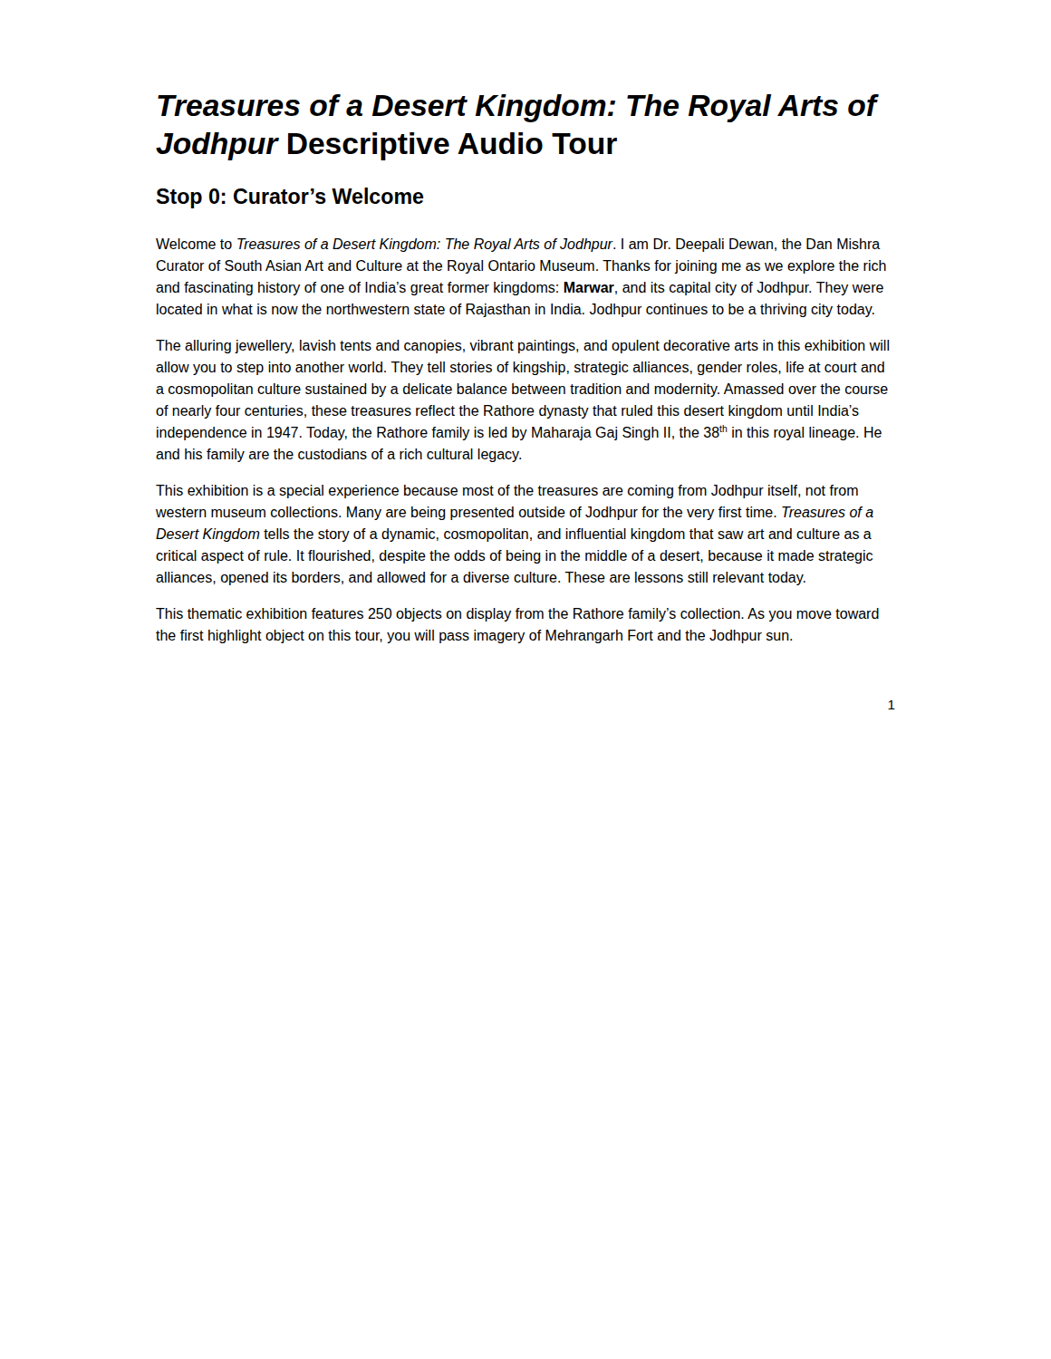Treasures of a Desert Kingdom: The Royal Arts of Jodhpur Descriptive Audio Tour
Stop 0: Curator’s Welcome
Welcome to Treasures of a Desert Kingdom: The Royal Arts of Jodhpur. I am Dr. Deepali Dewan, the Dan Mishra Curator of South Asian Art and Culture at the Royal Ontario Museum. Thanks for joining me as we explore the rich and fascinating history of one of India’s great former kingdoms: Marwar, and its capital city of Jodhpur. They were located in what is now the northwestern state of Rajasthan in India. Jodhpur continues to be a thriving city today.
The alluring jewellery, lavish tents and canopies, vibrant paintings, and opulent decorative arts in this exhibition will allow you to step into another world. They tell stories of kingship, strategic alliances, gender roles, life at court and a cosmopolitan culture sustained by a delicate balance between tradition and modernity. Amassed over the course of nearly four centuries, these treasures reflect the Rathore dynasty that ruled this desert kingdom until India’s independence in 1947. Today, the Rathore family is led by Maharaja Gaj Singh II, the 38th in this royal lineage. He and his family are the custodians of a rich cultural legacy.
This exhibition is a special experience because most of the treasures are coming from Jodhpur itself, not from western museum collections. Many are being presented outside of Jodhpur for the very first time. Treasures of a Desert Kingdom tells the story of a dynamic, cosmopolitan, and influential kingdom that saw art and culture as a critical aspect of rule. It flourished, despite the odds of being in the middle of a desert, because it made strategic alliances, opened its borders, and allowed for a diverse culture. These are lessons still relevant today.
This thematic exhibition features 250 objects on display from the Rathore family’s collection. As you move toward the first highlight object on this tour, you will pass imagery of Mehrangarh Fort and the Jodhpur sun.
1